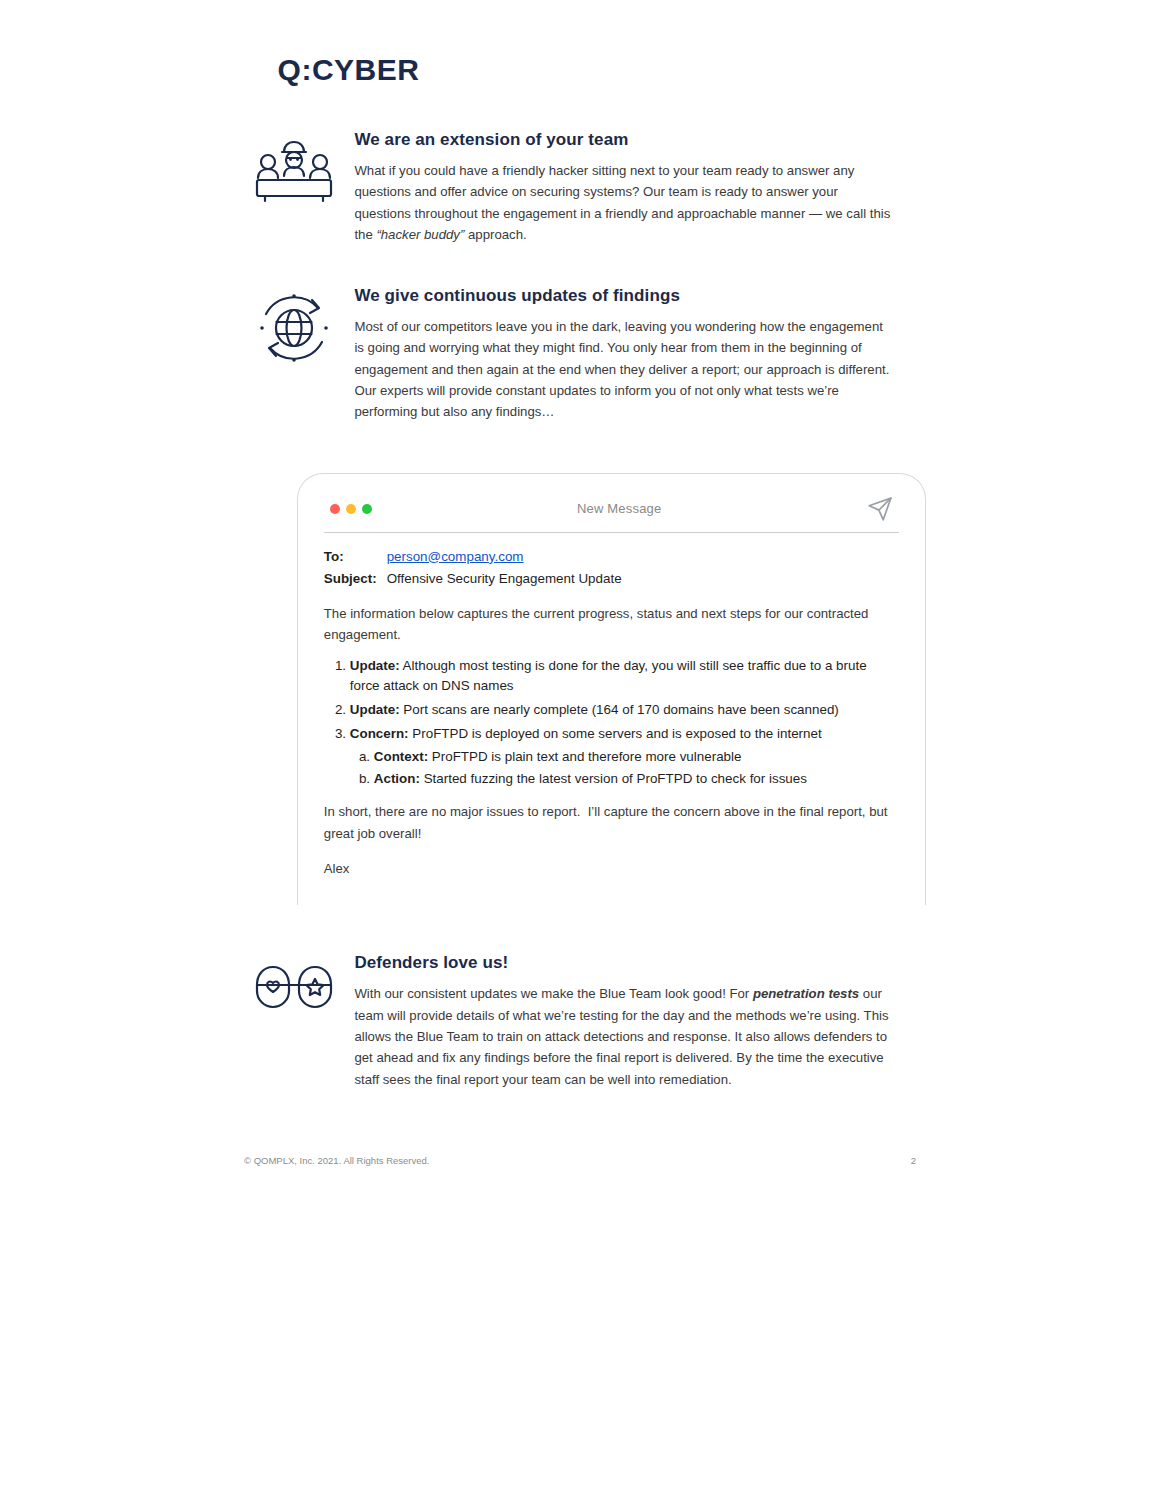Q: CYBER
We are an extension of your team
What if you could have a friendly hacker sitting next to your team ready to answer any questions and offer advice on securing systems? Our team is ready to answer your questions throughout the engagement in a friendly and approachable manner — we call this the “hacker buddy” approach.
We give continuous updates of findings
Most of our competitors leave you in the dark, leaving you wondering how the engagement is going and worrying what they might find. You only hear from them in the beginning of engagement and then again at the end when they deliver a report; our approach is different. Our experts will provide constant updates to inform you of not only what tests we’re performing but also any findings…
New Message
| To: | person@company.com |
| Subject: | Offensive Security Engagement Update |
The information below captures the current progress, status and next steps for our contracted engagement.
Update: Although most testing is done for the day, you will still see traffic due to a brute force attack on DNS names
Update: Port scans are nearly complete (164 of 170 domains have been scanned)
Concern: ProFTPD is deployed on some servers and is exposed to the internet
Context: ProFTPD is plain text and therefore more vulnerable
Action: Started fuzzing the latest version of ProFTPD to check for issues
In short, there are no major issues to report. I’ll capture the concern above in the final report, but great job overall!
Alex
Defenders love us!
With our consistent updates we make the Blue Team look good! For penetration tests our team will provide details of what we’re testing for the day and the methods we’re using. This allows the Blue Team to train on attack detections and response. It also allows defenders to get ahead and fix any findings before the final report is delivered. By the time the executive staff sees the final report your team can be well into remediation.
© QOMPLX, Inc. 2021. All Rights Reserved.
2